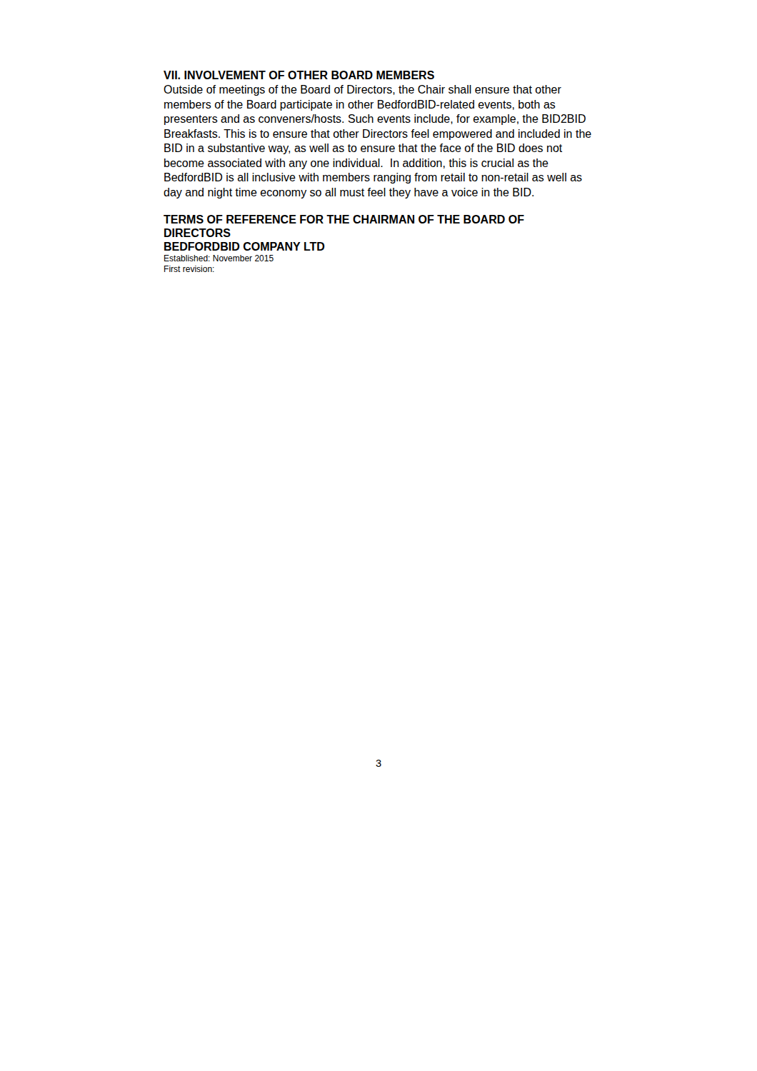VII. INVOLVEMENT OF OTHER BOARD MEMBERS
Outside of meetings of the Board of Directors, the Chair shall ensure that other members of the Board participate in other BedfordBID-related events, both as presenters and as conveners/hosts. Such events include, for example, the BID2BID Breakfasts. This is to ensure that other Directors feel empowered and included in the BID in a substantive way, as well as to ensure that the face of the BID does not become associated with any one individual. In addition, this is crucial as the BedfordBID is all inclusive with members ranging from retail to non-retail as well as day and night time economy so all must feel they have a voice in the BID.
TERMS OF REFERENCE FOR THE CHAIRMAN OF THE BOARD OF DIRECTORS
BEDFORDBID COMPANY LTD
Established: November 2015
First revision:
3